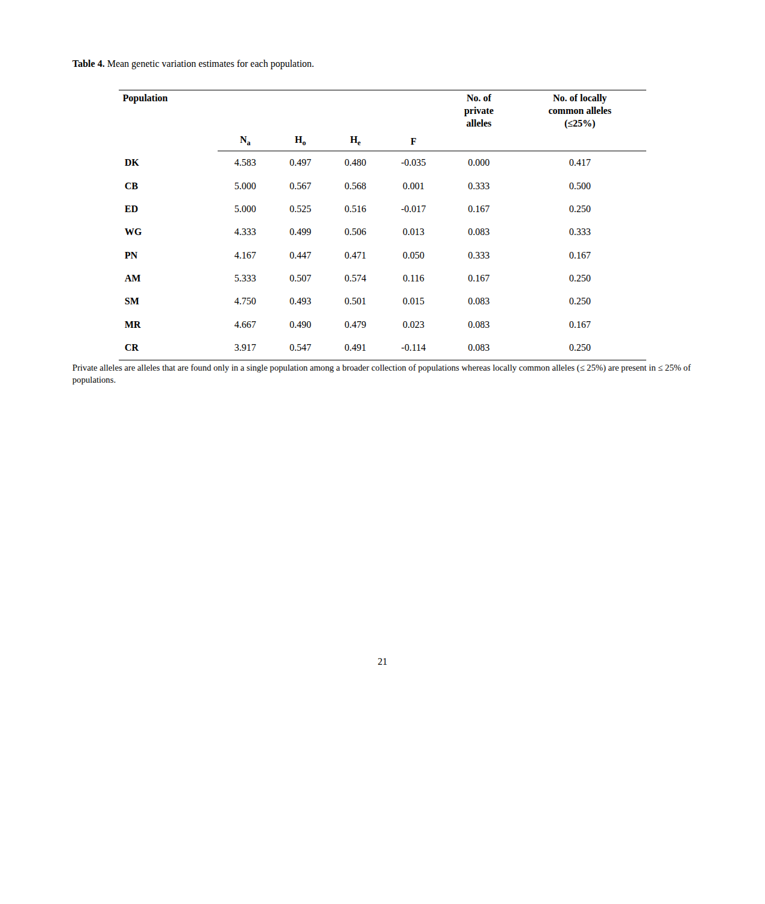Table 4. Mean genetic variation estimates for each population.
| Population | | | | | No. of private alleles | No. of locally common alleles (≤25%) |
| --- | --- | --- | --- | --- | --- | --- |
| N a | H o | H e | F | | |
| DK | 4.583 | 0.497 | 0.480 | -0.035 | 0.000 | 0.417 |
| CB | 5.000 | 0.567 | 0.568 | 0.001 | 0.333 | 0.500 |
| ED | 5.000 | 0.525 | 0.516 | -0.017 | 0.167 | 0.250 |
| WG | 4.333 | 0.499 | 0.506 | 0.013 | 0.083 | 0.333 |
| PN | 4.167 | 0.447 | 0.471 | 0.050 | 0.333 | 0.167 |
| AM | 5.333 | 0.507 | 0.574 | 0.116 | 0.167 | 0.250 |
| SM | 4.750 | 0.493 | 0.501 | 0.015 | 0.083 | 0.250 |
| MR | 4.667 | 0.490 | 0.479 | 0.023 | 0.083 | 0.167 |
| CR | 3.917 | 0.547 | 0.491 | -0.114 | 0.083 | 0.250 |
Private alleles are alleles that are found only in a single population among a broader collection of populations whereas locally common alleles (≤ 25%) are present in ≤ 25% of populations.
21